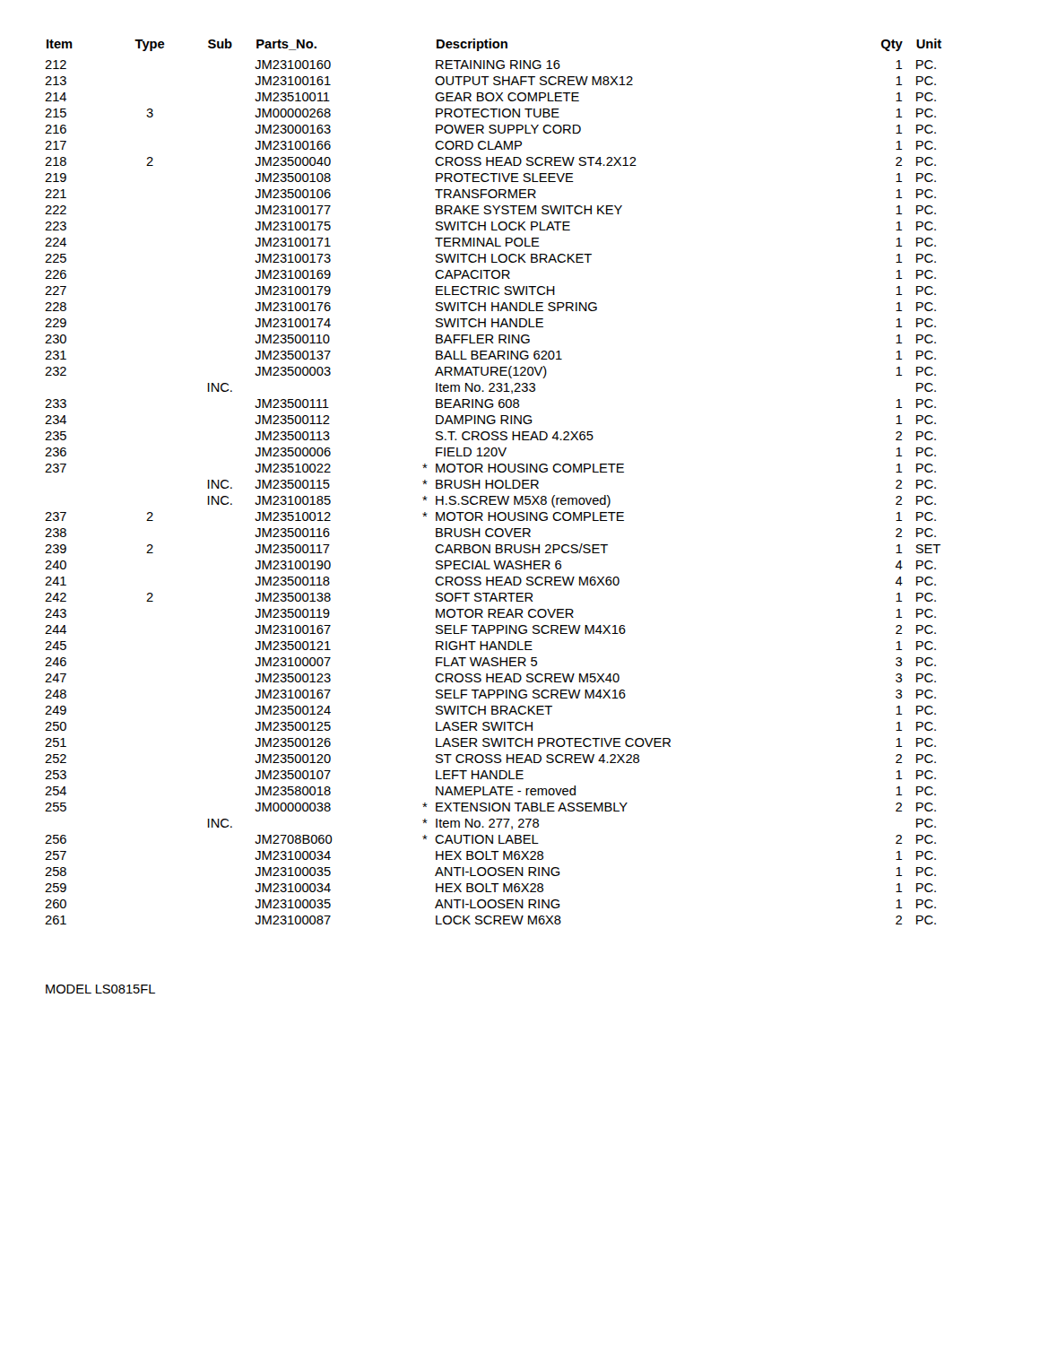| Item | Type | Sub | Parts_No. | | Description | Qty | Unit |
| --- | --- | --- | --- | --- | --- | --- | --- |
| 212 | | | JM23100160 | | RETAINING RING 16 | 1 | PC. |
| 213 | | | JM23100161 | | OUTPUT SHAFT SCREW M8X12 | 1 | PC. |
| 214 | | | JM23510011 | | GEAR BOX COMPLETE | 1 | PC. |
| 215 | 3 | | JM00000268 | | PROTECTION TUBE | 1 | PC. |
| 216 | | | JM23000163 | | POWER SUPPLY CORD | 1 | PC. |
| 217 | | | JM23100166 | | CORD CLAMP | 1 | PC. |
| 218 | 2 | | JM23500040 | | CROSS HEAD SCREW ST4.2X12 | 2 | PC. |
| 219 | | | JM23500108 | | PROTECTIVE SLEEVE | 1 | PC. |
| 221 | | | JM23500106 | | TRANSFORMER | 1 | PC. |
| 222 | | | JM23100177 | | BRAKE SYSTEM SWITCH KEY | 1 | PC. |
| 223 | | | JM23100175 | | SWITCH LOCK PLATE | 1 | PC. |
| 224 | | | JM23100171 | | TERMINAL POLE | 1 | PC. |
| 225 | | | JM23100173 | | SWITCH LOCK BRACKET | 1 | PC. |
| 226 | | | JM23100169 | | CAPACITOR | 1 | PC. |
| 227 | | | JM23100179 | | ELECTRIC SWITCH | 1 | PC. |
| 228 | | | JM23100176 | | SWITCH HANDLE SPRING | 1 | PC. |
| 229 | | | JM23100174 | | SWITCH HANDLE | 1 | PC. |
| 230 | | | JM23500110 | | BAFFLER RING | 1 | PC. |
| 231 | | | JM23500137 | | BALL BEARING 6201 | 1 | PC. |
| 232 | | | JM23500003 | | ARMATURE(120V) | 1 | PC. |
| | | INC. | | | Item No. 231,233 | | PC. |
| 233 | | | JM23500111 | | BEARING 608 | 1 | PC. |
| 234 | | | JM23500112 | | DAMPING RING | 1 | PC. |
| 235 | | | JM23500113 | | S.T. CROSS HEAD 4.2X65 | 2 | PC. |
| 236 | | | JM23500006 | | FIELD 120V | 1 | PC. |
| 237 | | | JM23510022 | * | MOTOR HOUSING COMPLETE | 1 | PC. |
| | | INC. | JM23500115 | * | BRUSH HOLDER | 2 | PC. |
| | | INC. | JM23100185 | * | H.S.SCREW M5X8 (removed) | 2 | PC. |
| 237 | 2 | | JM23510012 | * | MOTOR HOUSING COMPLETE | 1 | PC. |
| 238 | | | JM23500116 | | BRUSH COVER | 2 | PC. |
| 239 | 2 | | JM23500117 | | CARBON BRUSH 2PCS/SET | 1 | SET |
| 240 | | | JM23100190 | | SPECIAL WASHER 6 | 4 | PC. |
| 241 | | | JM23500118 | | CROSS HEAD SCREW M6X60 | 4 | PC. |
| 242 | 2 | | JM23500138 | | SOFT STARTER | 1 | PC. |
| 243 | | | JM23500119 | | MOTOR REAR COVER | 1 | PC. |
| 244 | | | JM23100167 | | SELF TAPPING SCREW M4X16 | 2 | PC. |
| 245 | | | JM23500121 | | RIGHT HANDLE | 1 | PC. |
| 246 | | | JM23100007 | | FLAT WASHER 5 | 3 | PC. |
| 247 | | | JM23500123 | | CROSS HEAD SCREW M5X40 | 3 | PC. |
| 248 | | | JM23100167 | | SELF TAPPING SCREW M4X16 | 3 | PC. |
| 249 | | | JM23500124 | | SWITCH BRACKET | 1 | PC. |
| 250 | | | JM23500125 | | LASER SWITCH | 1 | PC. |
| 251 | | | JM23500126 | | LASER SWITCH PROTECTIVE COVER | 1 | PC. |
| 252 | | | JM23500120 | | ST CROSS HEAD SCREW 4.2X28 | 2 | PC. |
| 253 | | | JM23500107 | | LEFT HANDLE | 1 | PC. |
| 254 | | | JM23580018 | | NAMEPLATE - removed | 1 | PC. |
| 255 | | | JM00000038 | * | EXTENSION TABLE ASSEMBLY | 2 | PC. |
| | | INC. | | * | Item No. 277, 278 | | PC. |
| 256 | | | JM2708B060 | * | CAUTION LABEL | 2 | PC. |
| 257 | | | JM23100034 | | HEX BOLT M6X28 | 1 | PC. |
| 258 | | | JM23100035 | | ANTI-LOOSEN RING | 1 | PC. |
| 259 | | | JM23100034 | | HEX BOLT M6X28 | 1 | PC. |
| 260 | | | JM23100035 | | ANTI-LOOSEN RING | 1 | PC. |
| 261 | | | JM23100087 | | LOCK SCREW M6X8 | 2 | PC. |
MODEL LS0815FL